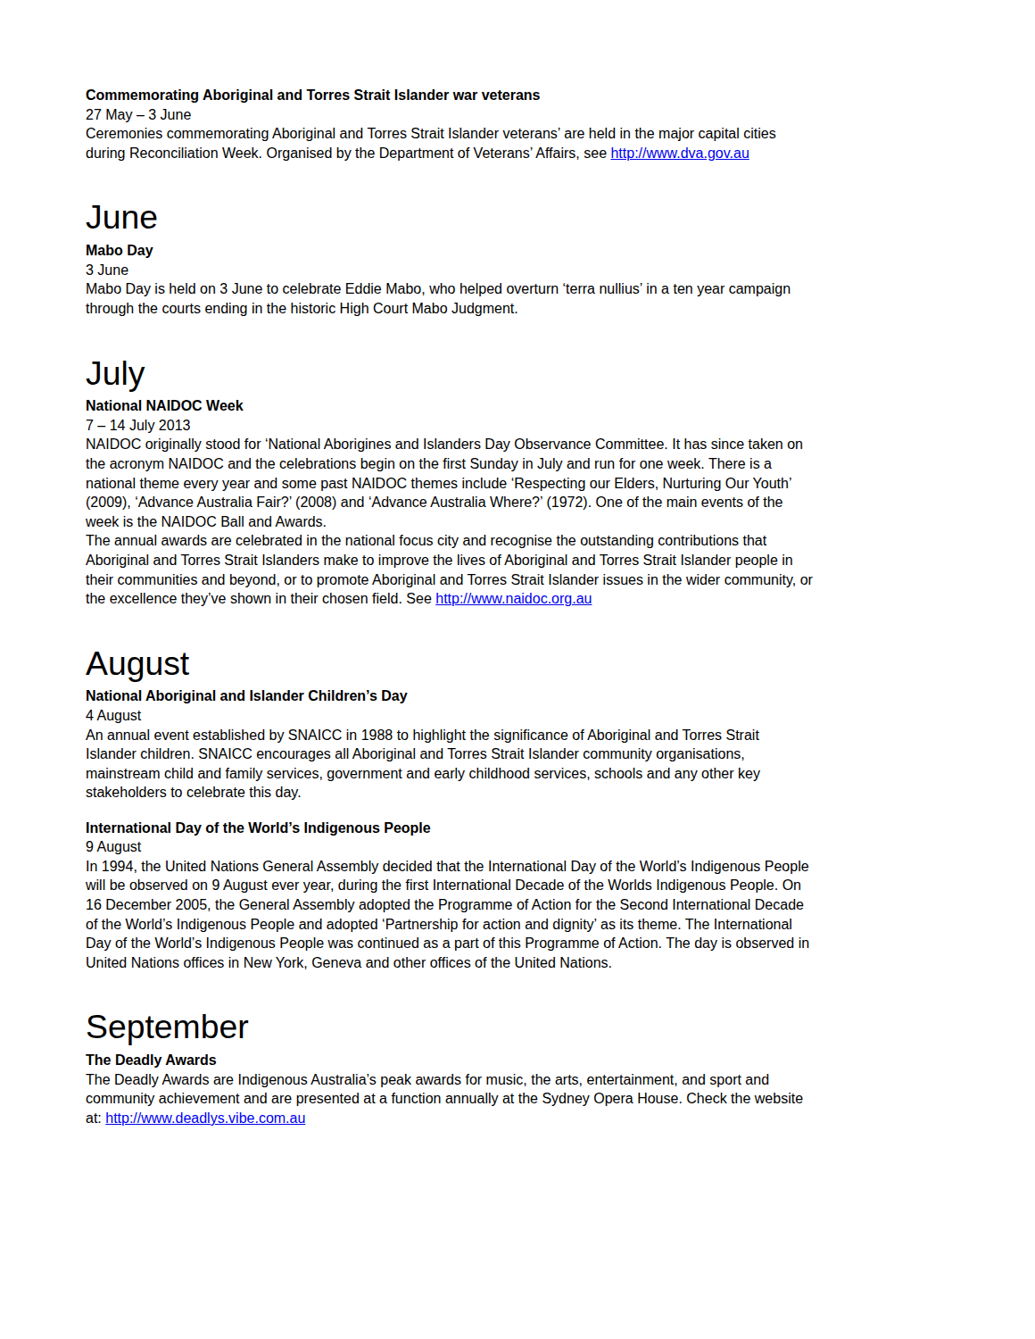Commemorating Aboriginal and Torres Strait Islander war veterans
27 May – 3 June
Ceremonies commemorating Aboriginal and Torres Strait Islander veterans’ are held in the major capital cities during Reconciliation Week. Organised by the Department of Veterans’ Affairs, see http://www.dva.gov.au
June
Mabo Day
3 June
Mabo Day is held on 3 June to celebrate Eddie Mabo, who helped overturn ‘terra nullius’ in a ten year campaign through the courts ending in the historic High Court Mabo Judgment.
July
National NAIDOC Week
7 – 14 July 2013
NAIDOC originally stood for ‘National Aborigines and Islanders Day Observance Committee. It has since taken on the acronym NAIDOC and the celebrations begin on the first Sunday in July and run for one week. There is a national theme every year and some past NAIDOC themes include ‘Respecting our Elders, Nurturing Our Youth’ (2009), ‘Advance Australia Fair?’ (2008) and ‘Advance Australia Where?’ (1972). One of the main events of the week is the NAIDOC Ball and Awards.
The annual awards are celebrated in the national focus city and recognise the outstanding contributions that Aboriginal and Torres Strait Islanders make to improve the lives of Aboriginal and Torres Strait Islander people in their communities and beyond, or to promote Aboriginal and Torres Strait Islander issues in the wider community, or the excellence they’ve shown in their chosen field. See http://www.naidoc.org.au
August
National Aboriginal and Islander Children’s Day
4 August
An annual event established by SNAICC in 1988 to highlight the significance of Aboriginal and Torres Strait Islander children. SNAICC encourages all Aboriginal and Torres Strait Islander community organisations, mainstream child and family services, government and early childhood services, schools and any other key stakeholders to celebrate this day.
International Day of the World’s Indigenous People
9 August
In 1994, the United Nations General Assembly decided that the International Day of the World’s Indigenous People will be observed on 9 August ever year, during the first International Decade of the Worlds Indigenous People. On 16 December 2005, the General Assembly adopted the Programme of Action for the Second International Decade of the World’s Indigenous People and adopted ‘Partnership for action and dignity’ as its theme. The International Day of the World’s Indigenous People was continued as a part of this Programme of Action. The day is observed in United Nations offices in New York, Geneva and other offices of the United Nations.
September
The Deadly Awards
The Deadly Awards are Indigenous Australia’s peak awards for music, the arts, entertainment, and sport and community achievement and are presented at a function annually at the Sydney Opera House. Check the website at: http://www.deadlys.vibe.com.au